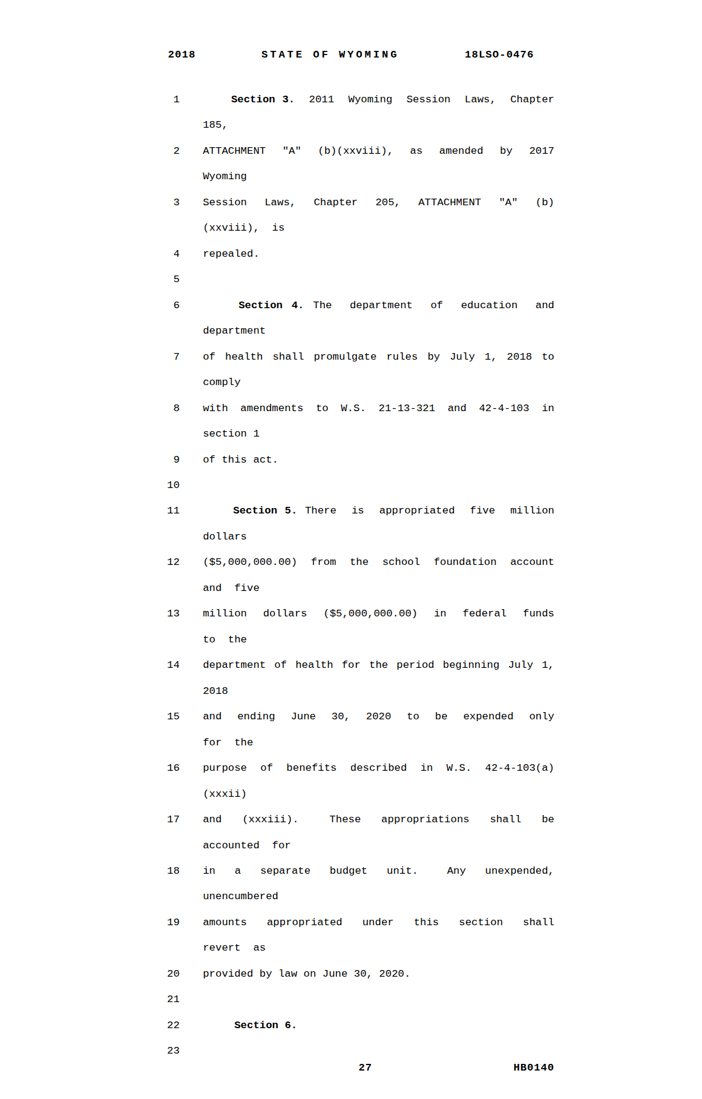2018 STATE OF WYOMING 18LSO-0476
Section 3. 2011 Wyoming Session Laws, Chapter 185,
ATTACHMENT "A" (b)(xxviii), as amended by 2017 Wyoming
Session Laws, Chapter 205, ATTACHMENT "A" (b)(xxviii), is
repealed.
Section 4. The department of education and department
of health shall promulgate rules by July 1, 2018 to comply
with amendments to W.S. 21-13-321 and 42-4-103 in section 1
of this act.
Section 5. There is appropriated five million dollars
($5,000,000.00) from the school foundation account and five
million dollars ($5,000,000.00) in federal funds to the
department of health for the period beginning July 1, 2018
and ending June 30, 2020 to be expended only for the
purpose of benefits described in W.S. 42-4-103(a)(xxxii)
and (xxxiii). These appropriations shall be accounted for
in a separate budget unit. Any unexpended, unencumbered
amounts appropriated under this section shall revert as
provided by law on June 30, 2020.
Section 6.
27 HB0140